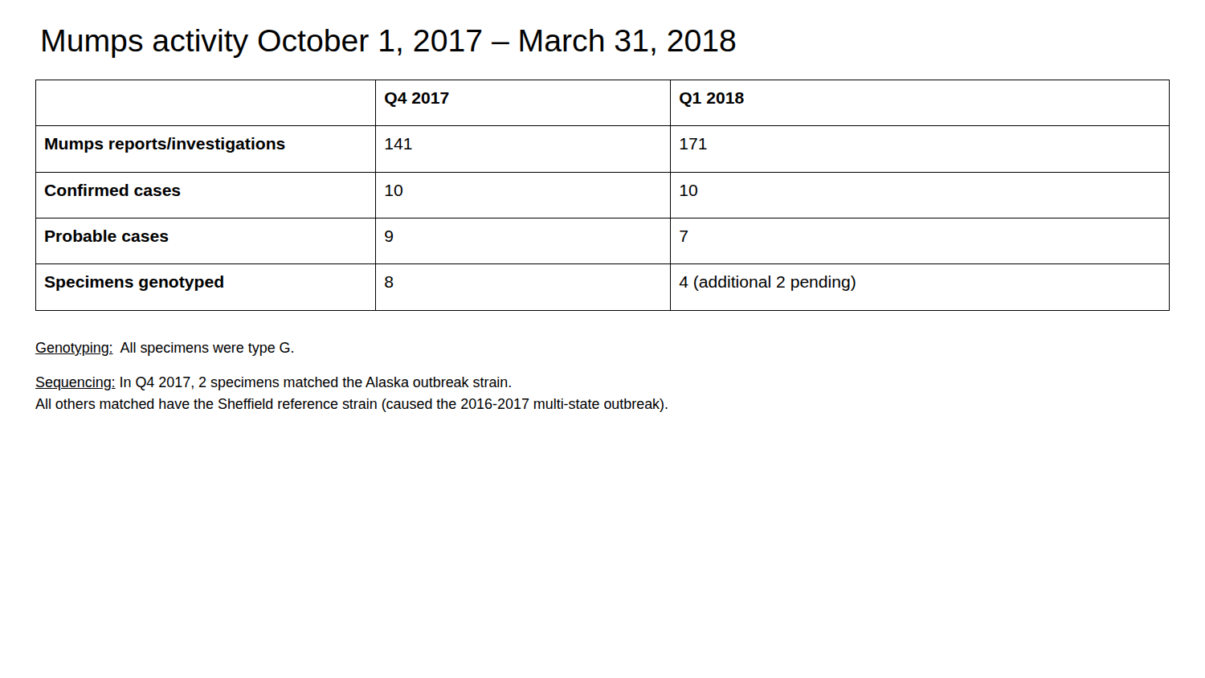Mumps activity October 1, 2017 – March 31, 2018
| | Q4 2017 | Q1 2018 |
| Mumps reports/investigations | 141 | 171 |
| Confirmed cases | 10 | 10 |
| Probable cases | 9 | 7 |
| Specimens genotyped | 8 | 4 (additional 2 pending) |
Genotyping: All specimens were type G.
Sequencing: In Q4 2017, 2 specimens matched the Alaska outbreak strain.
All others matched have the Sheffield reference strain (caused the 2016-2017 multi-state outbreak).